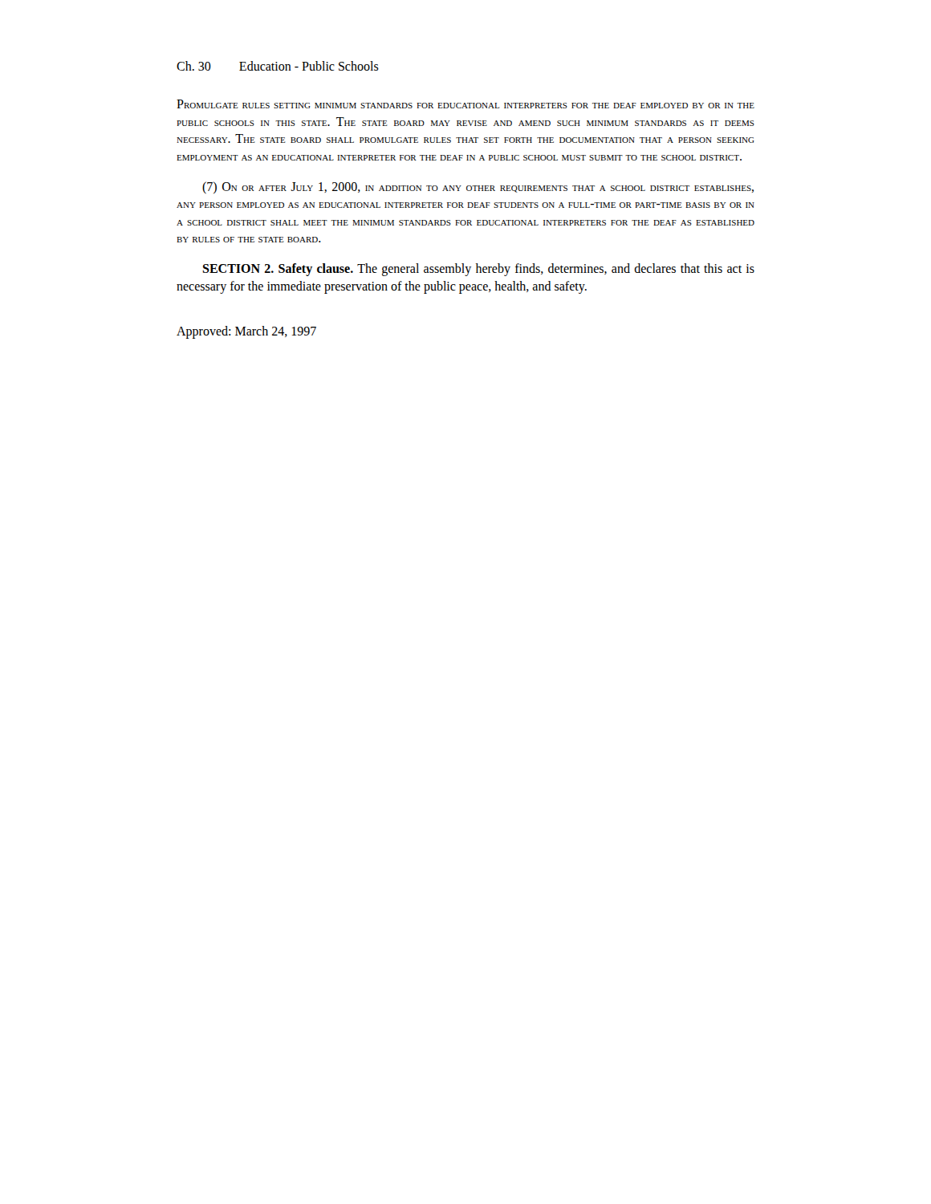Ch. 30 Education - Public Schools
Promulgate rules setting minimum standards for educational interpreters for the deaf employed by or in the public schools in this state. The state board may revise and amend such minimum standards as it deems necessary. The state board shall promulgate rules that set forth the documentation that a person seeking employment as an educational interpreter for the deaf in a public school must submit to the school district.
(7) On or after July 1, 2000, in addition to any other requirements that a school district establishes, any person employed as an educational interpreter for deaf students on a full-time or part-time basis by or in a school district shall meet the minimum standards for educational interpreters for the deaf as established by rules of the state board.
SECTION 2. Safety clause. The general assembly hereby finds, determines, and declares that this act is necessary for the immediate preservation of the public peace, health, and safety.
Approved: March 24, 1997